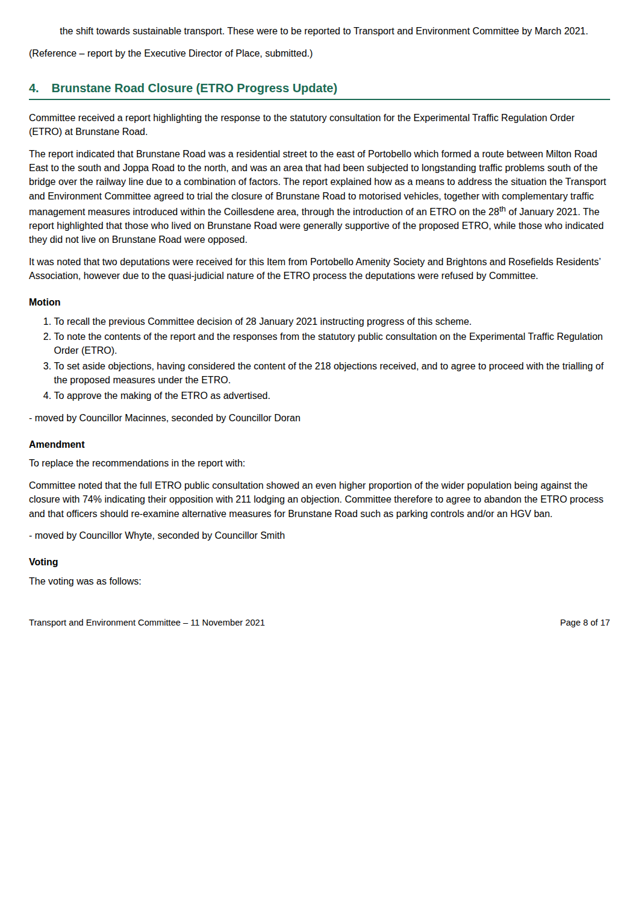the shift towards sustainable transport. These were to be reported to Transport and Environment Committee by March 2021.
(Reference – report by the Executive Director of Place, submitted.)
4. Brunstane Road Closure (ETRO Progress Update)
Committee received a report highlighting the response to the statutory consultation for the Experimental Traffic Regulation Order (ETRO) at Brunstane Road.
The report indicated that Brunstane Road was a residential street to the east of Portobello which formed a route between Milton Road East to the south and Joppa Road to the north, and was an area that had been subjected to longstanding traffic problems south of the bridge over the railway line due to a combination of factors. The report explained how as a means to address the situation the Transport and Environment Committee agreed to trial the closure of Brunstane Road to motorised vehicles, together with complementary traffic management measures introduced within the Coillesdene area, through the introduction of an ETRO on the 28th of January 2021. The report highlighted that those who lived on Brunstane Road were generally supportive of the proposed ETRO, while those who indicated they did not live on Brunstane Road were opposed.
It was noted that two deputations were received for this Item from Portobello Amenity Society and Brightons and Rosefields Residents’ Association, however due to the quasi-judicial nature of the ETRO process the deputations were refused by Committee.
Motion
To recall the previous Committee decision of 28 January 2021 instructing progress of this scheme.
To note the contents of the report and the responses from the statutory public consultation on the Experimental Traffic Regulation Order (ETRO).
To set aside objections, having considered the content of the 218 objections received, and to agree to proceed with the trialling of the proposed measures under the ETRO.
To approve the making of the ETRO as advertised.
- moved by Councillor Macinnes, seconded by Councillor Doran
Amendment
To replace the recommendations in the report with:
Committee noted that the full ETRO public consultation showed an even higher proportion of the wider population being against the closure with 74% indicating their opposition with 211 lodging an objection. Committee therefore to agree to abandon the ETRO process and that officers should re-examine alternative measures for Brunstane Road such as parking controls and/or an HGV ban.
- moved by Councillor Whyte, seconded by Councillor Smith
Voting
The voting was as follows:
Transport and Environment Committee – 11 November 2021 Page 8 of 17